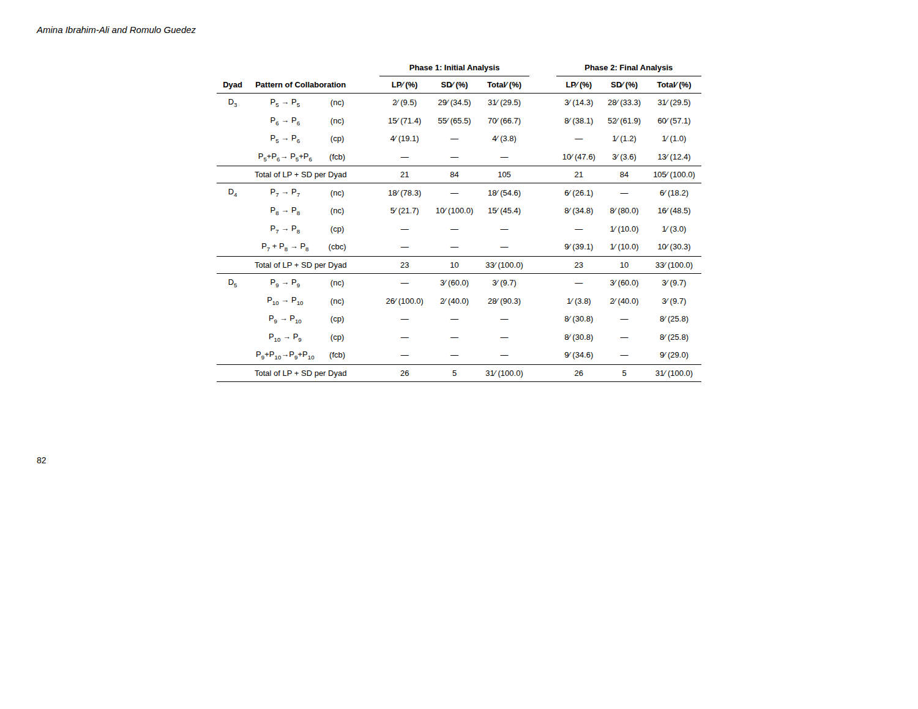Amina Ibrahim-Ali and Romulo Guedez
| | | Phase 1: Initial Analysis | | Phase 2: Final Analysis |
| --- | --- | --- | --- | --- |
| Dyad | Pattern of Collaboration | | LP∕ (%) | SD∕ (%) | Total∕ (%) | | LP∕ (%) | SD∕ (%) | Total∕ (%) |
| D 3 | P 5 → P 5 | (nc) | | 2∕ (9.5) | 29∕ (34.5) | 31∕ (29.5) | | 3∕ (14.3) | 28∕ (33.3) | 31∕ (29.5) |
| | P 6 → P 6 | (nc) | | 15∕ (71.4) | 55∕ (65.5) | 70∕ (66.7) | | 8∕ (38.1) | 52∕ (61.9) | 60∕ (57.1) |
| | P 5 → P 6 | (cp) | | 4∕ (19.1) | — | 4∕ (3.8) | | — | 1∕ (1.2) | 1∕ (1.0) |
| | P 5 +P 6 → P 5 +P 6 | (fcb) | | — | — | — | | 10∕ (47.6) | 3∕ (3.6) | 13∕ (12.4) |
| | Total of LP + SD per Dyad | | 21 | 84 | 105 | | 21 | 84 | 105∕ (100.0) |
| D 4 | P 7 → P 7 | (nc) | | 18∕ (78.3) | — | 18∕ (54.6) | | 6∕ (26.1) | — | 6∕ (18.2) |
| | P 8 → P 8 | (nc) | | 5∕ (21.7) | 10∕ (100.0) | 15∕ (45.4) | | 8∕ (34.8) | 8∕ (80.0) | 16∕ (48.5) |
| | P 7 → P 8 | (cp) | | — | — | — | | — | 1∕ (10.0) | 1∕ (3.0) |
| | P 7 + P 8 → P 8 | (cbc) | | — | — | — | | 9∕ (39.1) | 1∕ (10.0) | 10∕ (30.3) |
| | Total of LP + SD per Dyad | | 23 | 10 | 33∕ (100.0) | | 23 | 10 | 33∕ (100.0) |
| D 5 | P 9 → P 9 | (nc) | | — | 3∕ (60.0) | 3∕ (9.7) | | — | 3∕ (60.0) | 3∕ (9.7) |
| | P 10 → P 10 | (nc) | | 26∕ (100.0) | 2∕ (40.0) | 28∕ (90.3) | | 1∕ (3.8) | 2∕ (40.0) | 3∕ (9.7) |
| | P 9 → P 10 | (cp) | | — | — | — | | 8∕ (30.8) | — | 8∕ (25.8) |
| | P 10 → P 9 | (cp) | | — | — | — | | 8∕ (30.8) | — | 8∕ (25.8) |
| | P 9 +P 10 →P 9 +P 10 | (fcb) | | — | — | — | | 9∕ (34.6) | — | 9∕ (29.0) |
| | Total of LP + SD per Dyad | | 26 | 5 | 31∕ (100.0) | | 26 | 5 | 31∕ (100.0) |
82